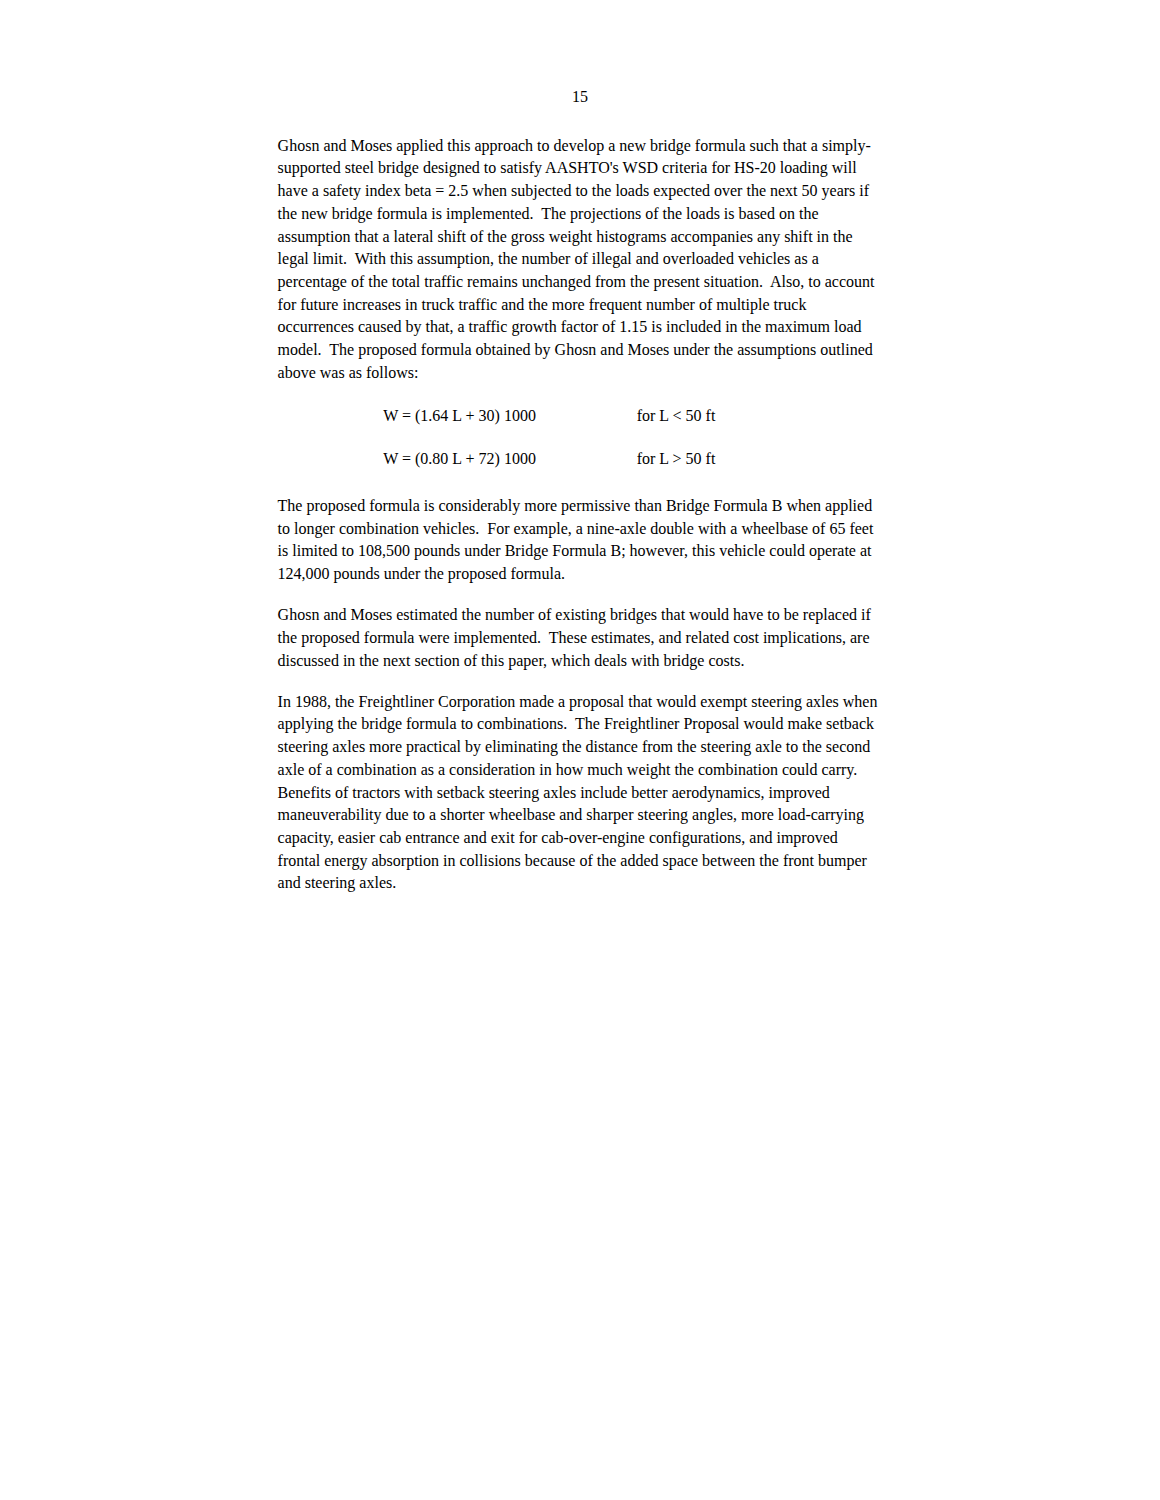15
Ghosn and Moses applied this approach to develop a new bridge formula such that a simply-supported steel bridge designed to satisfy AASHTO's WSD criteria for HS-20 loading will have a safety index beta = 2.5 when subjected to the loads expected over the next 50 years if the new bridge formula is implemented. The projections of the loads is based on the assumption that a lateral shift of the gross weight histograms accompanies any shift in the legal limit. With this assumption, the number of illegal and overloaded vehicles as a percentage of the total traffic remains unchanged from the present situation. Also, to account for future increases in truck traffic and the more frequent number of multiple truck occurrences caused by that, a traffic growth factor of 1.15 is included in the maximum load model. The proposed formula obtained by Ghosn and Moses under the assumptions outlined above was as follows:
W = (1.64 L + 30) 1000for L < 50 ft
W = (0.80 L + 72) 1000for L > 50 ft
The proposed formula is considerably more permissive than Bridge Formula B when applied to longer combination vehicles. For example, a nine-axle double with a wheelbase of 65 feet is limited to 108,500 pounds under Bridge Formula B; however, this vehicle could operate at 124,000 pounds under the proposed formula.
Ghosn and Moses estimated the number of existing bridges that would have to be replaced if the proposed formula were implemented. These estimates, and related cost implications, are discussed in the next section of this paper, which deals with bridge costs.
In 1988, the Freightliner Corporation made a proposal that would exempt steering axles when applying the bridge formula to combinations. The Freightliner Proposal would make setback steering axles more practical by eliminating the distance from the steering axle to the second axle of a combination as a consideration in how much weight the combination could carry. Benefits of tractors with setback steering axles include better aerodynamics, improved maneuverability due to a shorter wheelbase and sharper steering angles, more load-carrying capacity, easier cab entrance and exit for cab-over-engine configurations, and improved frontal energy absorption in collisions because of the added space between the front bumper and steering axles.